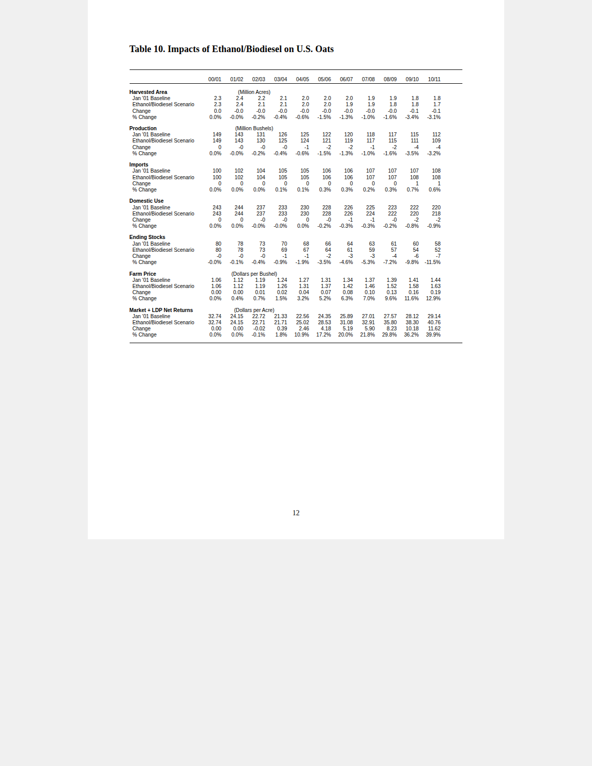Table 10. Impacts of Ethanol/Biodiesel on U.S. Oats
| | 00/01 | 01/02 | 02/03 | 03/04 | 04/05 | 05/06 | 06/07 | 07/08 | 08/09 | 09/10 | 10/11 | |
| --- | --- | --- | --- | --- | --- | --- | --- | --- | --- | --- | --- | --- |
| Harvested Area | (Million Acres) | |
| Jan '01 Baseline | 2.3 | 2.4 | 2.2 | 2.1 | 2.0 | 2.0 | 2.0 | 1.9 | 1.9 | 1.8 | 1.8 | |
| Ethanol/Biodiesel Scenario | 2.3 | 2.4 | 2.1 | 2.1 | 2.0 | 2.0 | 1.9 | 1.9 | 1.8 | 1.8 | 1.7 | |
| Change | 0.0 | -0.0 | -0.0 | -0.0 | -0.0 | -0.0 | -0.0 | -0.0 | -0.0 | -0.1 | -0.1 | |
| % Change | 0.0% | -0.0% | -0.2% | -0.4% | -0.6% | -1.5% | -1.3% | -1.0% | -1.6% | -3.4% | -3.1% | |
| Production | (Million Bushels) | |
| Jan '01 Baseline | 149 | 143 | 131 | 126 | 125 | 122 | 120 | 118 | 117 | 115 | 112 | |
| Ethanol/Biodiesel Scenario | 149 | 143 | 130 | 125 | 124 | 121 | 119 | 117 | 115 | 111 | 109 | |
| Change | 0 | -0 | -0 | -0 | -1 | -2 | -2 | -1 | -2 | -4 | -4 | |
| % Change | 0.0% | -0.0% | -0.2% | -0.4% | -0.6% | -1.5% | -1.3% | -1.0% | -1.6% | -3.5% | -3.2% | |
| Imports | |
| Jan '01 Baseline | 100 | 102 | 104 | 105 | 105 | 106 | 106 | 107 | 107 | 107 | 108 | |
| Ethanol/Biodiesel Scenario | 100 | 102 | 104 | 105 | 105 | 106 | 106 | 107 | 107 | 108 | 108 | |
| Change | 0 | 0 | 0 | 0 | 0 | 0 | 0 | 0 | 0 | 1 | 1 | |
| % Change | 0.0% | 0.0% | 0.0% | 0.1% | 0.1% | 0.3% | 0.3% | 0.2% | 0.3% | 0.7% | 0.6% | |
| Domestic Use | |
| Jan '01 Baseline | 243 | 244 | 237 | 233 | 230 | 228 | 226 | 225 | 223 | 222 | 220 | |
| Ethanol/Biodiesel Scenario | 243 | 244 | 237 | 233 | 230 | 228 | 226 | 224 | 222 | 220 | 218 | |
| Change | 0 | 0 | -0 | -0 | 0 | -0 | -1 | -1 | -0 | -2 | -2 | |
| % Change | 0.0% | 0.0% | -0.0% | -0.0% | 0.0% | -0.2% | -0.3% | -0.3% | -0.2% | -0.8% | -0.9% | |
| Ending Stocks | |
| Jan '01 Baseline | 80 | 78 | 73 | 70 | 68 | 66 | 64 | 63 | 61 | 60 | 58 | |
| Ethanol/Biodiesel Scenario | 80 | 78 | 73 | 69 | 67 | 64 | 61 | 59 | 57 | 54 | 52 | |
| Change | -0 | -0 | -0 | -1 | -1 | -2 | -3 | -3 | -4 | -6 | -7 | |
| % Change | -0.0% | -0.1% | -0.4% | -0.9% | -1.9% | -3.5% | -4.6% | -5.3% | -7.2% | -9.8% | -11.5% | |
| Farm Price | (Dollars per Bushel) | |
| Jan '01 Baseline | 1.06 | 1.12 | 1.19 | 1.24 | 1.27 | 1.31 | 1.34 | 1.37 | 1.39 | 1.41 | 1.44 | |
| Ethanol/Biodiesel Scenario | 1.06 | 1.12 | 1.19 | 1.26 | 1.31 | 1.37 | 1.42 | 1.46 | 1.52 | 1.58 | 1.63 | |
| Change | 0.00 | 0.00 | 0.01 | 0.02 | 0.04 | 0.07 | 0.08 | 0.10 | 0.13 | 0.16 | 0.19 | |
| % Change | 0.0% | 0.4% | 0.7% | 1.5% | 3.2% | 5.2% | 6.3% | 7.0% | 9.6% | 11.6% | 12.9% | |
| Market + LDP Net Returns | (Dollars per Acre) | |
| Jan '01 Baseline | 32.74 | 24.15 | 22.72 | 21.33 | 22.56 | 24.35 | 25.89 | 27.01 | 27.57 | 28.12 | 29.14 | |
| Ethanol/Biodiesel Scenario | 32.74 | 24.15 | 22.71 | 21.71 | 25.02 | 28.53 | 31.08 | 32.91 | 35.80 | 38.30 | 40.76 | |
| Change | 0.00 | 0.00 | -0.02 | 0.39 | 2.46 | 4.18 | 5.19 | 5.90 | 8.23 | 10.18 | 11.62 | |
| % Change | 0.0% | 0.0% | -0.1% | 1.8% | 10.9% | 17.2% | 20.0% | 21.8% | 29.8% | 36.2% | 39.9% | |
12